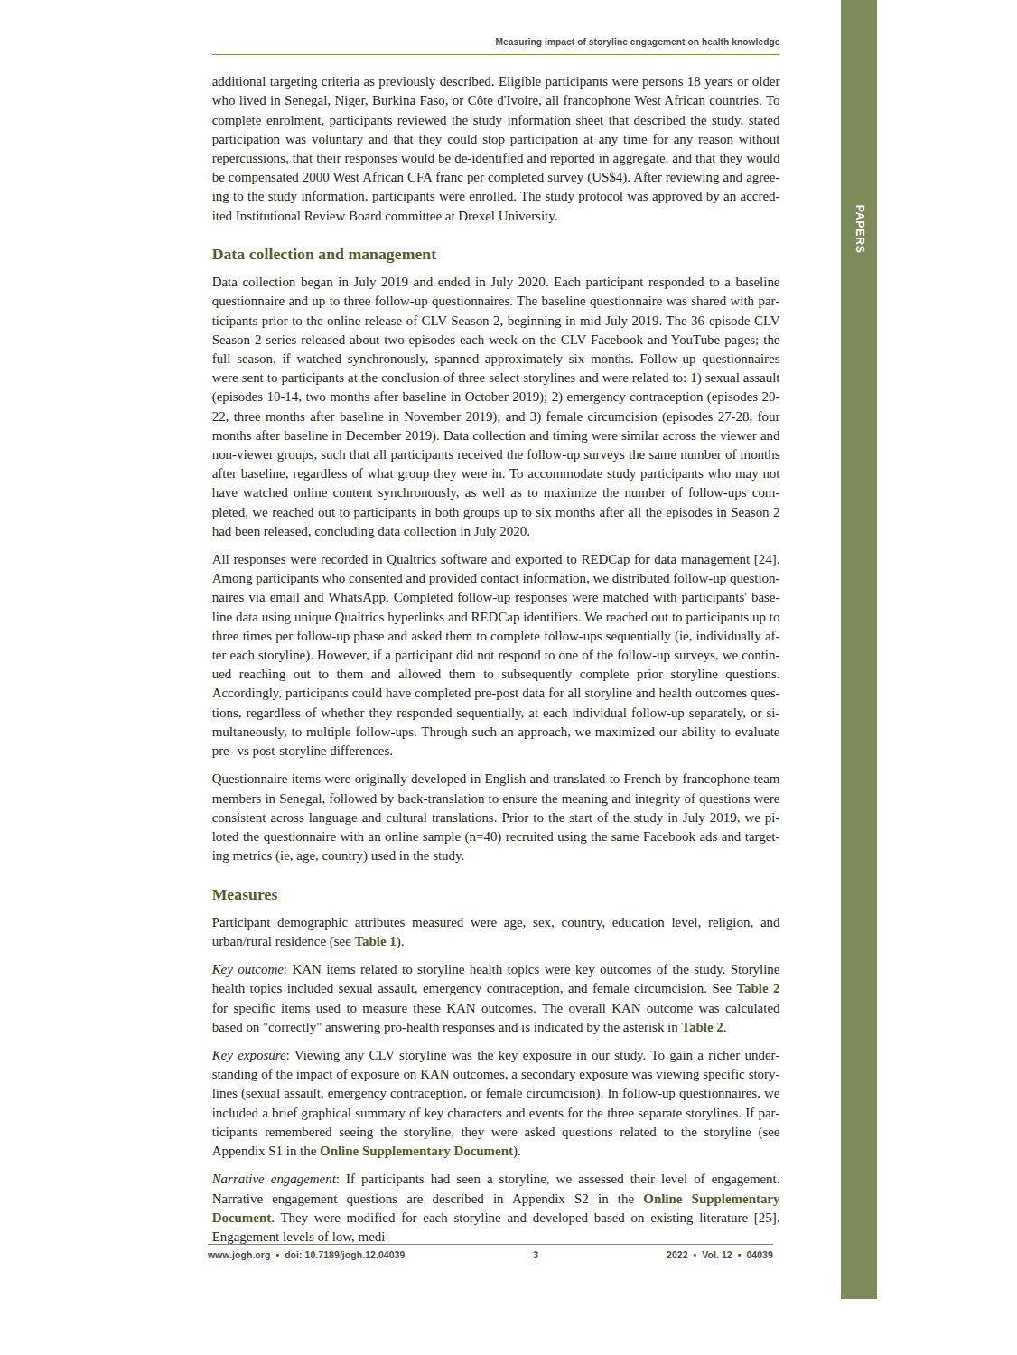PAPERS
Measuring impact of storyline engagement on health knowledge
additional targeting criteria as previously described. Eligible participants were persons 18 years or older who lived in Senegal, Niger, Burkina Faso, or Côte d'Ivoire, all francophone West African countries. To complete enrolment, participants reviewed the study information sheet that described the study, stated participation was voluntary and that they could stop participation at any time for any reason without repercussions, that their responses would be de-identified and reported in aggregate, and that they would be compensated 2000 West African CFA franc per completed survey (US$4). After reviewing and agreeing to the study information, participants were enrolled. The study protocol was approved by an accredited Institutional Review Board committee at Drexel University.
Data collection and management
Data collection began in July 2019 and ended in July 2020. Each participant responded to a baseline questionnaire and up to three follow-up questionnaires. The baseline questionnaire was shared with participants prior to the online release of CLV Season 2, beginning in mid-July 2019. The 36-episode CLV Season 2 series released about two episodes each week on the CLV Facebook and YouTube pages; the full season, if watched synchronously, spanned approximately six months. Follow-up questionnaires were sent to participants at the conclusion of three select storylines and were related to: 1) sexual assault (episodes 10-14, two months after baseline in October 2019); 2) emergency contraception (episodes 20-22, three months after baseline in November 2019); and 3) female circumcision (episodes 27-28, four months after baseline in December 2019). Data collection and timing were similar across the viewer and non-viewer groups, such that all participants received the follow-up surveys the same number of months after baseline, regardless of what group they were in. To accommodate study participants who may not have watched online content synchronously, as well as to maximize the number of follow-ups completed, we reached out to participants in both groups up to six months after all the episodes in Season 2 had been released, concluding data collection in July 2020.
All responses were recorded in Qualtrics software and exported to REDCap for data management [24]. Among participants who consented and provided contact information, we distributed follow-up questionnaires via email and WhatsApp. Completed follow-up responses were matched with participants' baseline data using unique Qualtrics hyperlinks and REDCap identifiers. We reached out to participants up to three times per follow-up phase and asked them to complete follow-ups sequentially (ie, individually after each storyline). However, if a participant did not respond to one of the follow-up surveys, we continued reaching out to them and allowed them to subsequently complete prior storyline questions. Accordingly, participants could have completed pre-post data for all storyline and health outcomes questions, regardless of whether they responded sequentially, at each individual follow-up separately, or simultaneously, to multiple follow-ups. Through such an approach, we maximized our ability to evaluate pre- vs post-storyline differences.
Questionnaire items were originally developed in English and translated to French by francophone team members in Senegal, followed by back-translation to ensure the meaning and integrity of questions were consistent across language and cultural translations. Prior to the start of the study in July 2019, we piloted the questionnaire with an online sample (n=40) recruited using the same Facebook ads and targeting metrics (ie, age, country) used in the study.
Measures
Participant demographic attributes measured were age, sex, country, education level, religion, and urban/rural residence (see Table 1).
Key outcome: KAN items related to storyline health topics were key outcomes of the study. Storyline health topics included sexual assault, emergency contraception, and female circumcision. See Table 2 for specific items used to measure these KAN outcomes. The overall KAN outcome was calculated based on "correctly" answering pro-health responses and is indicated by the asterisk in Table 2.
Key exposure: Viewing any CLV storyline was the key exposure in our study. To gain a richer understanding of the impact of exposure on KAN outcomes, a secondary exposure was viewing specific storylines (sexual assault, emergency contraception, or female circumcision). In follow-up questionnaires, we included a brief graphical summary of key characters and events for the three separate storylines. If participants remembered seeing the storyline, they were asked questions related to the storyline (see Appendix S1 in the Online Supplementary Document).
Narrative engagement: If participants had seen a storyline, we assessed their level of engagement. Narrative engagement questions are described in Appendix S2 in the Online Supplementary Document. They were modified for each storyline and developed based on existing literature [25]. Engagement levels of low, medi-
www.jogh.org • doi: 10.7189/jogh.12.04039
3
2022 • Vol. 12 • 04039